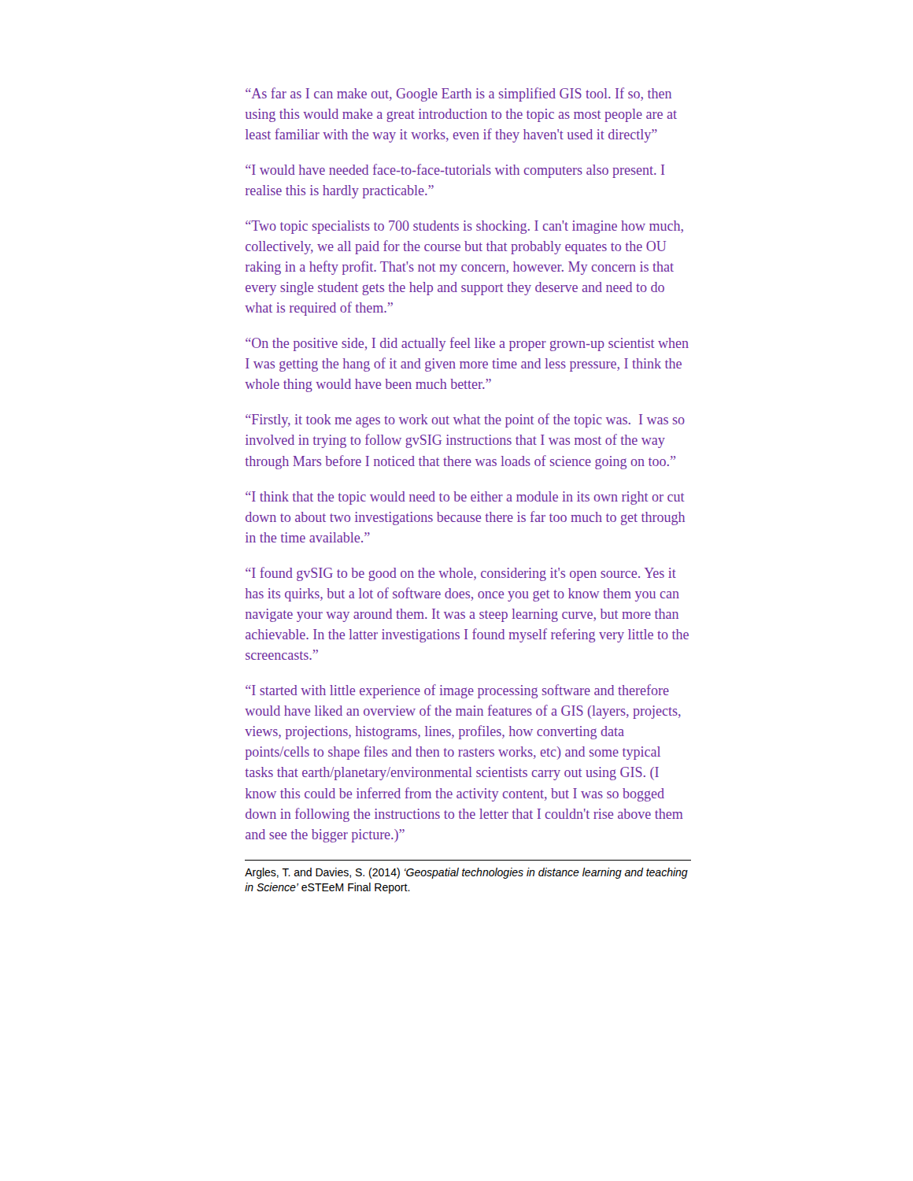“As far as I can make out, Google Earth is a simplified GIS tool. If so, then using this would make a great introduction to the topic as most people are at least familiar with the way it works, even if they haven't used it directly”
“I would have needed face-to-face-tutorials with computers also present. I realise this is hardly practicable.”
“Two topic specialists to 700 students is shocking. I can't imagine how much, collectively, we all paid for the course but that probably equates to the OU raking in a hefty profit. That's not my concern, however. My concern is that every single student gets the help and support they deserve and need to do what is required of them.”
“On the positive side, I did actually feel like a proper grown-up scientist when I was getting the hang of it and given more time and less pressure, I think the whole thing would have been much better.”
“Firstly, it took me ages to work out what the point of the topic was. I was so involved in trying to follow gvSIG instructions that I was most of the way through Mars before I noticed that there was loads of science going on too.”
“I think that the topic would need to be either a module in its own right or cut down to about two investigations because there is far too much to get through in the time available.”
“I found gvSIG to be good on the whole, considering it's open source. Yes it has its quirks, but a lot of software does, once you get to know them you can navigate your way around them. It was a steep learning curve, but more than achievable. In the latter investigations I found myself refering very little to the screencasts.”
“I started with little experience of image processing software and therefore would have liked an overview of the main features of a GIS (layers, projects, views, projections, histograms, lines, profiles, how converting data points/cells to shape files and then to rasters works, etc) and some typical tasks that earth/planetary/environmental scientists carry out using GIS. (I know this could be inferred from the activity content, but I was so bogged down in following the instructions to the letter that I couldn't rise above them and see the bigger picture.)”
Argles, T. and Davies, S. (2014) ‘Geospatial technologies in distance learning and teaching in Science’ eSTEeM Final Report.